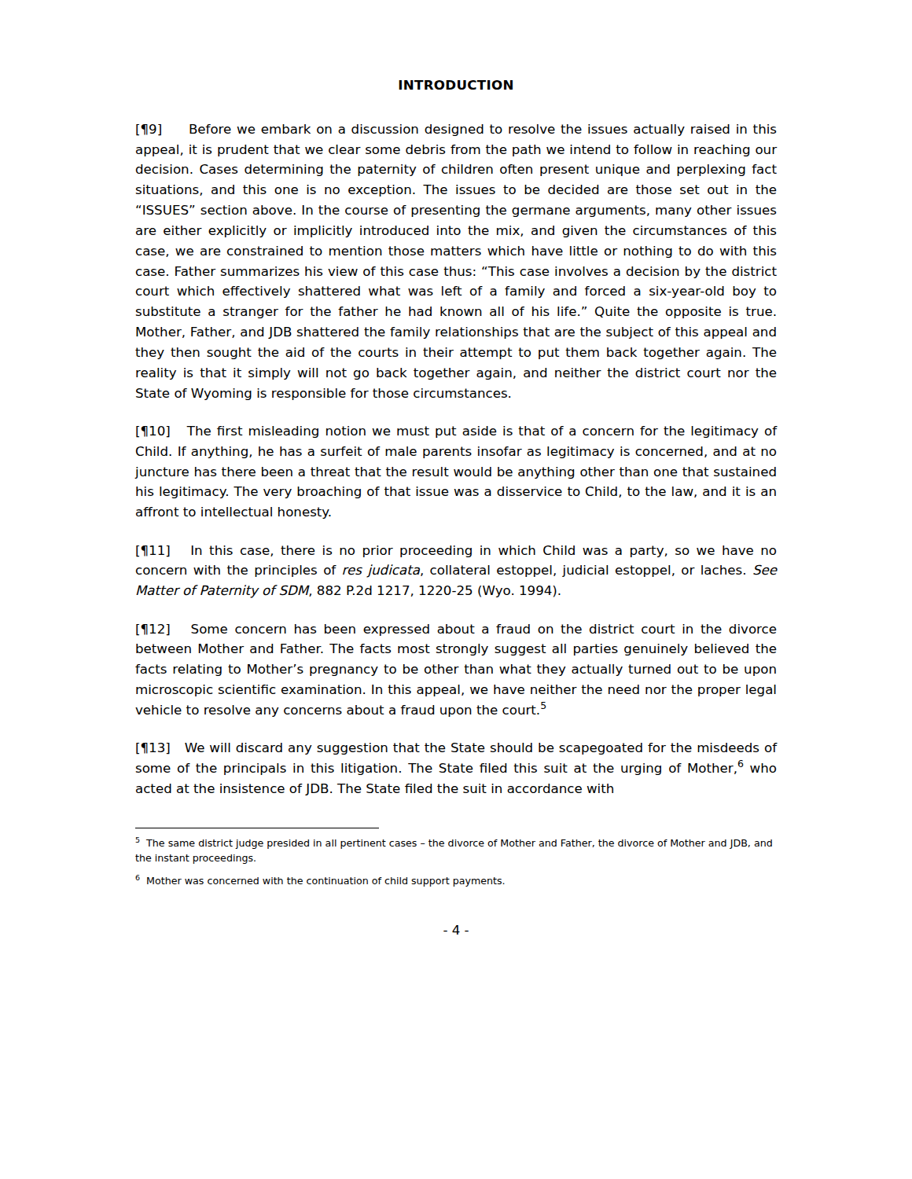INTRODUCTION
[¶9] Before we embark on a discussion designed to resolve the issues actually raised in this appeal, it is prudent that we clear some debris from the path we intend to follow in reaching our decision. Cases determining the paternity of children often present unique and perplexing fact situations, and this one is no exception. The issues to be decided are those set out in the “ISSUES” section above. In the course of presenting the germane arguments, many other issues are either explicitly or implicitly introduced into the mix, and given the circumstances of this case, we are constrained to mention those matters which have little or nothing to do with this case. Father summarizes his view of this case thus: “This case involves a decision by the district court which effectively shattered what was left of a family and forced a six-year-old boy to substitute a stranger for the father he had known all of his life.” Quite the opposite is true. Mother, Father, and JDB shattered the family relationships that are the subject of this appeal and they then sought the aid of the courts in their attempt to put them back together again. The reality is that it simply will not go back together again, and neither the district court nor the State of Wyoming is responsible for those circumstances.
[¶10] The first misleading notion we must put aside is that of a concern for the legitimacy of Child. If anything, he has a surfeit of male parents insofar as legitimacy is concerned, and at no juncture has there been a threat that the result would be anything other than one that sustained his legitimacy. The very broaching of that issue was a disservice to Child, to the law, and it is an affront to intellectual honesty.
[¶11] In this case, there is no prior proceeding in which Child was a party, so we have no concern with the principles of res judicata, collateral estoppel, judicial estoppel, or laches. See Matter of Paternity of SDM, 882 P.2d 1217, 1220-25 (Wyo. 1994).
[¶12] Some concern has been expressed about a fraud on the district court in the divorce between Mother and Father. The facts most strongly suggest all parties genuinely believed the facts relating to Mother’s pregnancy to be other than what they actually turned out to be upon microscopic scientific examination. In this appeal, we have neither the need nor the proper legal vehicle to resolve any concerns about a fraud upon the court.5
[¶13] We will discard any suggestion that the State should be scapegoated for the misdeeds of some of the principals in this litigation. The State filed this suit at the urging of Mother,6 who acted at the insistence of JDB. The State filed the suit in accordance with
5 The same district judge presided in all pertinent cases – the divorce of Mother and Father, the divorce of Mother and JDB, and the instant proceedings.
6 Mother was concerned with the continuation of child support payments.
- 4 -